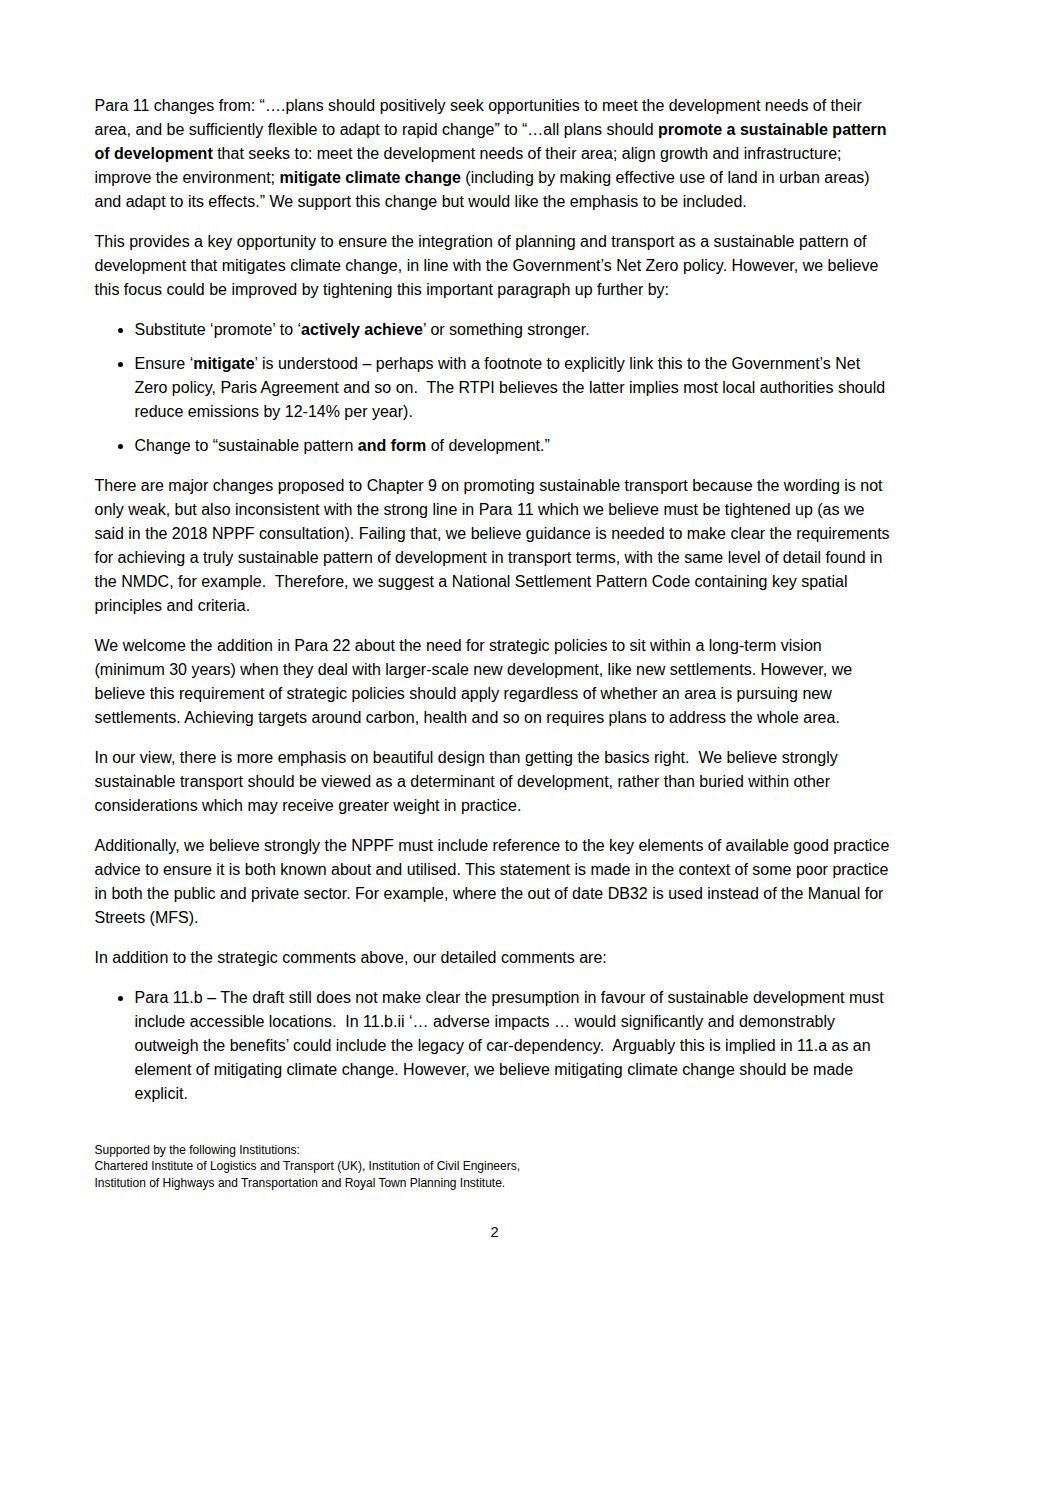Para 11 changes from: “….plans should positively seek opportunities to meet the development needs of their area, and be sufficiently flexible to adapt to rapid change” to “…all plans should promote a sustainable pattern of development that seeks to: meet the development needs of their area; align growth and infrastructure; improve the environment; mitigate climate change (including by making effective use of land in urban areas) and adapt to its effects.” We support this change but would like the emphasis to be included.
This provides a key opportunity to ensure the integration of planning and transport as a sustainable pattern of development that mitigates climate change, in line with the Government’s Net Zero policy. However, we believe this focus could be improved by tightening this important paragraph up further by:
Substitute ‘promote’ to ‘actively achieve’ or something stronger.
Ensure ‘mitigate’ is understood – perhaps with a footnote to explicitly link this to the Government’s Net Zero policy, Paris Agreement and so on. The RTPI believes the latter implies most local authorities should reduce emissions by 12-14% per year).
Change to “sustainable pattern and form of development.”
There are major changes proposed to Chapter 9 on promoting sustainable transport because the wording is not only weak, but also inconsistent with the strong line in Para 11 which we believe must be tightened up (as we said in the 2018 NPPF consultation). Failing that, we believe guidance is needed to make clear the requirements for achieving a truly sustainable pattern of development in transport terms, with the same level of detail found in the NMDC, for example. Therefore, we suggest a National Settlement Pattern Code containing key spatial principles and criteria.
We welcome the addition in Para 22 about the need for strategic policies to sit within a long-term vision (minimum 30 years) when they deal with larger-scale new development, like new settlements. However, we believe this requirement of strategic policies should apply regardless of whether an area is pursuing new settlements. Achieving targets around carbon, health and so on requires plans to address the whole area.
In our view, there is more emphasis on beautiful design than getting the basics right. We believe strongly sustainable transport should be viewed as a determinant of development, rather than buried within other considerations which may receive greater weight in practice.
Additionally, we believe strongly the NPPF must include reference to the key elements of available good practice advice to ensure it is both known about and utilised. This statement is made in the context of some poor practice in both the public and private sector. For example, where the out of date DB32 is used instead of the Manual for Streets (MFS).
In addition to the strategic comments above, our detailed comments are:
Para 11.b – The draft still does not make clear the presumption in favour of sustainable development must include accessible locations. In 11.b.ii ‘… adverse impacts … would significantly and demonstrably outweigh the benefits’ could include the legacy of car-dependency. Arguably this is implied in 11.a as an element of mitigating climate change. However, we believe mitigating climate change should be made explicit.
Supported by the following Institutions:
Chartered Institute of Logistics and Transport (UK), Institution of Civil Engineers,
Institution of Highways and Transportation and Royal Town Planning Institute.
2